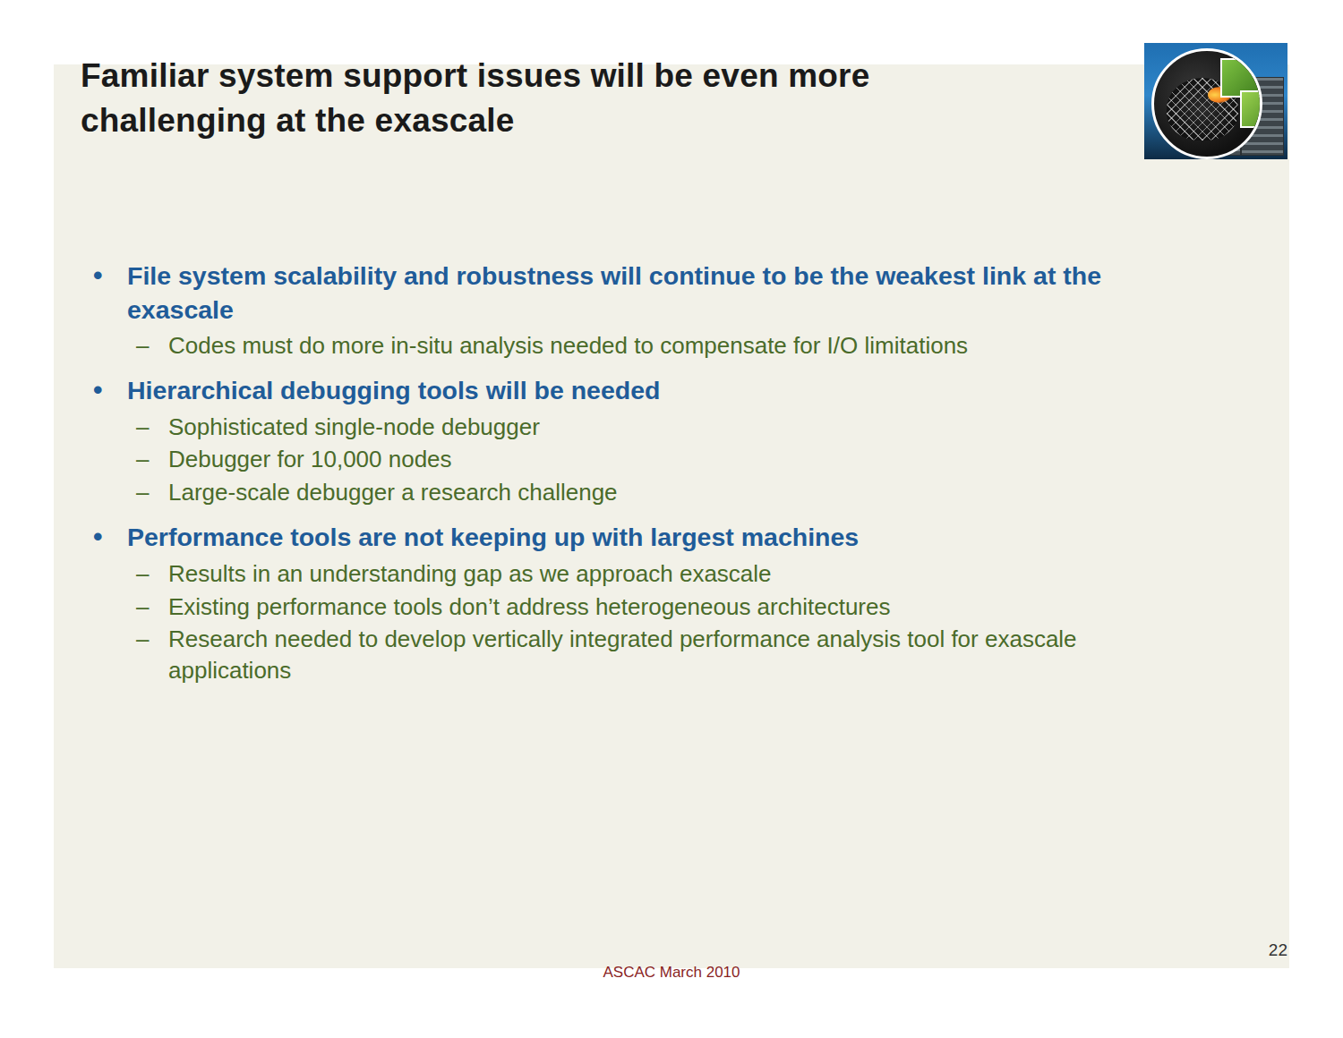Familiar system support issues will be even more challenging at the exascale
File system scalability and robustness will continue to be the weakest link at the exascale
Codes must do more in-situ analysis needed to compensate for I/O limitations
Hierarchical debugging tools will be needed
Sophisticated single-node debugger
Debugger for 10,000 nodes
Large-scale debugger a research challenge
Performance tools are not keeping up with largest machines
Results in an understanding gap as we approach exascale
Existing performance tools don’t address heterogeneous architectures
Research needed to develop vertically integrated performance analysis tool for exascale applications
22
ASCAC March 2010